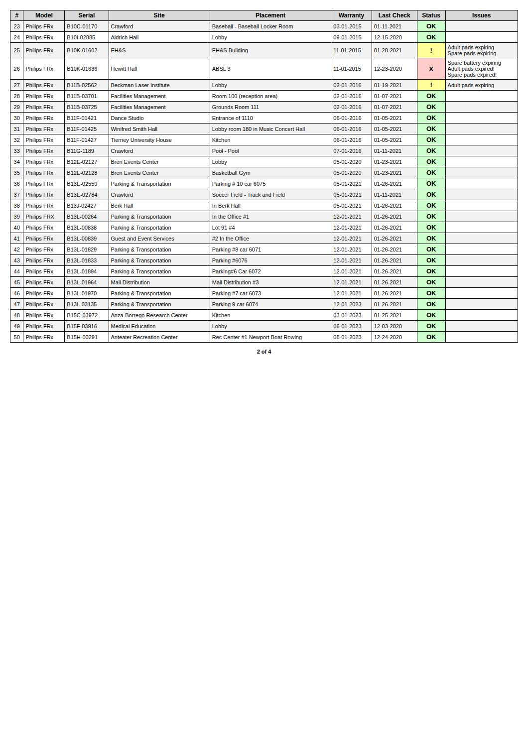| # | Model | Serial | Site | Placement | Warranty | Last Check | Status | Issues |
| --- | --- | --- | --- | --- | --- | --- | --- | --- |
| 23 | Philips FRx | B10C-01170 | Crawford | Baseball - Baseball Locker Room | 03-01-2015 | 01-11-2021 | OK | |
| 24 | Philips FRx | B10I-02885 | Aldrich Hall | Lobby | 09-01-2015 | 12-15-2020 | OK | |
| 25 | Philips FRx | B10K-01602 | EH&S | EH&S Building | 11-01-2015 | 01-28-2021 | ! | Adult pads expiring Spare pads expiring |
| 26 | Philips FRx | B10K-01636 | Hewitt Hall | ABSL 3 | 11-01-2015 | 12-23-2020 | X | Spare battery expiring Adult pads expired! Spare pads expired! |
| 27 | Philips FRx | B11B-02562 | Beckman Laser Institute | Lobby | 02-01-2016 | 01-19-2021 | ! | Adult pads expiring |
| 28 | Philips FRx | B11B-03701 | Facilities Management | Room 100 (reception area) | 02-01-2016 | 01-07-2021 | OK | |
| 29 | Philips FRx | B11B-03725 | Facilities Management | Grounds Room 111 | 02-01-2016 | 01-07-2021 | OK | |
| 30 | Philips FRx | B11F-01421 | Dance Studio | Entrance of 1110 | 06-01-2016 | 01-05-2021 | OK | |
| 31 | Philips FRx | B11F-01425 | Winifred Smith Hall | Lobby room 180 in Music Concert Hall | 06-01-2016 | 01-05-2021 | OK | |
| 32 | Philips FRx | B11F-01427 | Tierney University House | Kitchen | 06-01-2016 | 01-05-2021 | OK | |
| 33 | Philips FRx | B11G-1189 | Crawford | Pool - Pool | 07-01-2016 | 01-11-2021 | OK | |
| 34 | Philips FRx | B12E-02127 | Bren Events Center | Lobby | 05-01-2020 | 01-23-2021 | OK | |
| 35 | Philips FRx | B12E-02128 | Bren Events Center | Basketball Gym | 05-01-2020 | 01-23-2021 | OK | |
| 36 | Philips FRx | B13E-02559 | Parking & Transportation | Parking # 10 car 6075 | 05-01-2021 | 01-26-2021 | OK | |
| 37 | Philips FRx | B13E-02784 | Crawford | Soccer Field - Track and Field | 05-01-2021 | 01-11-2021 | OK | |
| 38 | Philips FRx | B13J-02427 | Berk Hall | In Berk Hall | 05-01-2021 | 01-26-2021 | OK | |
| 39 | Philips FRX | B13L-00264 | Parking & Transportation | In the Office #1 | 12-01-2021 | 01-26-2021 | OK | |
| 40 | Philips FRx | B13L-00838 | Parking & Transportation | Lot 91 #4 | 12-01-2021 | 01-26-2021 | OK | |
| 41 | Philips FRx | B13L-00839 | Guest and Event Services | #2 In the Office | 12-01-2021 | 01-26-2021 | OK | |
| 42 | Philips FRx | B13L-01829 | Parking & Transportation | Parking #8 car 6071 | 12-01-2021 | 01-26-2021 | OK | |
| 43 | Philips FRx | B13L-01833 | Parking & Transportation | Parking #6076 | 12-01-2021 | 01-26-2021 | OK | |
| 44 | Philips FRx | B13L-01894 | Parking & Transportation | Parking#6 Car 6072 | 12-01-2021 | 01-26-2021 | OK | |
| 45 | Philips FRx | B13L-01964 | Mail Distribution | Mail Distribution #3 | 12-01-2021 | 01-26-2021 | OK | |
| 46 | Philips FRx | B13L-01970 | Parking & Transportation | Parking #7 car 6073 | 12-01-2021 | 01-26-2021 | OK | |
| 47 | Philips FRx | B13L-03135 | Parking & Transportation | Parking 9 car 6074 | 12-01-2023 | 01-26-2021 | OK | |
| 48 | Philips FRx | B15C-03972 | Anza-Borrego Research Center | Kitchen | 03-01-2023 | 01-25-2021 | OK | |
| 49 | Philips FRx | B15F-03916 | Medical Education | Lobby | 06-01-2023 | 12-03-2020 | OK | |
| 50 | Philips FRx | B15H-00291 | Anteater Recreation Center | Rec Center #1 Newport Boat Rowing | 08-01-2023 | 12-24-2020 | OK | |
2 of 4